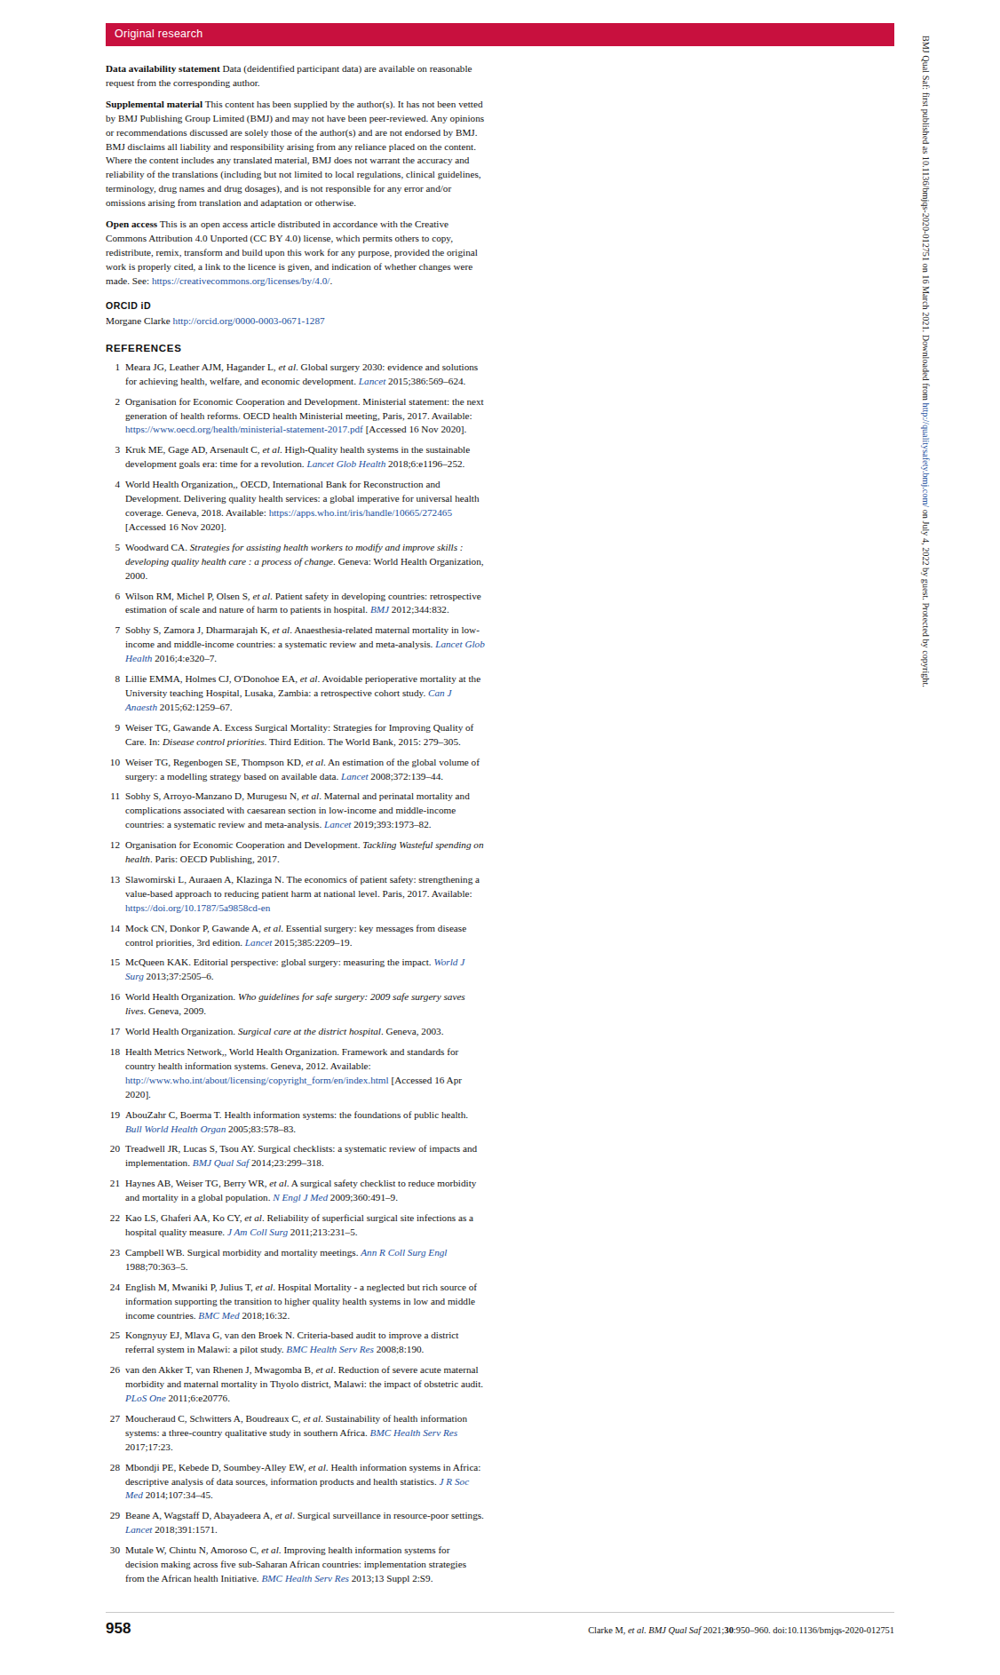Original research
BMJ Qual Saf: first published as 10.1136/bmjqs-2020-012751 on 16 March 2021. Downloaded from http://qualitysafety.bmj.com/ on July 4, 2022 by guest. Protected by copyright.
Data availability statement Data (deidentified participant data) are available on reasonable request from the corresponding author.
Supplemental material This content has been supplied by the author(s). It has not been vetted by BMJ Publishing Group Limited (BMJ) and may not have been peer-reviewed. Any opinions or recommendations discussed are solely those of the author(s) and are not endorsed by BMJ. BMJ disclaims all liability and responsibility arising from any reliance placed on the content. Where the content includes any translated material, BMJ does not warrant the accuracy and reliability of the translations (including but not limited to local regulations, clinical guidelines, terminology, drug names and drug dosages), and is not responsible for any error and/or omissions arising from translation and adaptation or otherwise.
Open access This is an open access article distributed in accordance with the Creative Commons Attribution 4.0 Unported (CC BY 4.0) license, which permits others to copy, redistribute, remix, transform and build upon this work for any purpose, provided the original work is properly cited, a link to the licence is given, and indication of whether changes were made. See: https://creativecommons.org/licenses/by/4.0/.
ORCID iD
Morgane Clarke http://orcid.org/0000-0003-0671-1287
References
Meara JG, Leather AJM, Hagander L, et al. Global surgery 2030: evidence and solutions for achieving health, welfare, and economic development. Lancet 2015;386:569–624.
Organisation for Economic Cooperation and Development. Ministerial statement: the next generation of health reforms. OECD health Ministerial meeting, Paris, 2017. Available: https://www.oecd.org/health/ministerial-statement-2017.pdf [Accessed 16 Nov 2020].
Kruk ME, Gage AD, Arsenault C, et al. High-Quality health systems in the sustainable development goals era: time for a revolution. Lancet Glob Health 2018;6:e1196–252.
World Health Organization,, OECD, International Bank for Reconstruction and Development. Delivering quality health services: a global imperative for universal health coverage. Geneva, 2018. Available: https://apps.who.int/iris/handle/10665/272465 [Accessed 16 Nov 2020].
Woodward CA. Strategies for assisting health workers to modify and improve skills : developing quality health care : a process of change. Geneva: World Health Organization, 2000.
Wilson RM, Michel P, Olsen S, et al. Patient safety in developing countries: retrospective estimation of scale and nature of harm to patients in hospital. BMJ 2012;344:832.
Sobhy S, Zamora J, Dharmarajah K, et al. Anaesthesia-related maternal mortality in low-income and middle-income countries: a systematic review and meta-analysis. Lancet Glob Health 2016;4:e320–7.
Lillie EMMA, Holmes CJ, O'Donohoe EA, et al. Avoidable perioperative mortality at the University teaching Hospital, Lusaka, Zambia: a retrospective cohort study. Can J Anaesth 2015;62:1259–67.
Weiser TG, Gawande A. Excess Surgical Mortality: Strategies for Improving Quality of Care. In: Disease control priorities. Third Edition. The World Bank, 2015: 279–305.
Weiser TG, Regenbogen SE, Thompson KD, et al. An estimation of the global volume of surgery: a modelling strategy based on available data. Lancet 2008;372:139–44.
Sobhy S, Arroyo-Manzano D, Murugesu N, et al. Maternal and perinatal mortality and complications associated with caesarean section in low-income and middle-income countries: a systematic review and meta-analysis. Lancet 2019;393:1973–82.
Organisation for Economic Cooperation and Development. Tackling Wasteful spending on health. Paris: OECD Publishing, 2017.
Slawomirski L, Auraaen A, Klazinga N. The economics of patient safety: strengthening a value-based approach to reducing patient harm at national level. Paris, 2017. Available: https://doi.org/10.1787/5a9858cd-en
Mock CN, Donkor P, Gawande A, et al. Essential surgery: key messages from disease control priorities, 3rd edition. Lancet 2015;385:2209–19.
McQueen KAK. Editorial perspective: global surgery: measuring the impact. World J Surg 2013;37:2505–6.
World Health Organization. Who guidelines for safe surgery: 2009 safe surgery saves lives. Geneva, 2009.
World Health Organization. Surgical care at the district hospital. Geneva, 2003.
Health Metrics Network,, World Health Organization. Framework and standards for country health information systems. Geneva, 2012. Available: http://www.who.int/about/licensing/copyright_form/en/index.html [Accessed 16 Apr 2020].
AbouZahr C, Boerma T. Health information systems: the foundations of public health. Bull World Health Organ 2005;83:578–83.
Treadwell JR, Lucas S, Tsou AY. Surgical checklists: a systematic review of impacts and implementation. BMJ Qual Saf 2014;23:299–318.
Haynes AB, Weiser TG, Berry WR, et al. A surgical safety checklist to reduce morbidity and mortality in a global population. N Engl J Med 2009;360:491–9.
Kao LS, Ghaferi AA, Ko CY, et al. Reliability of superficial surgical site infections as a hospital quality measure. J Am Coll Surg 2011;213:231–5.
Campbell WB. Surgical morbidity and mortality meetings. Ann R Coll Surg Engl 1988;70:363–5.
English M, Mwaniki P, Julius T, et al. Hospital Mortality - a neglected but rich source of information supporting the transition to higher quality health systems in low and middle income countries. BMC Med 2018;16:32.
Kongnyuy EJ, Mlava G, van den Broek N. Criteria-based audit to improve a district referral system in Malawi: a pilot study. BMC Health Serv Res 2008;8:190.
van den Akker T, van Rhenen J, Mwagomba B, et al. Reduction of severe acute maternal morbidity and maternal mortality in Thyolo district, Malawi: the impact of obstetric audit. PLoS One 2011;6:e20776.
Moucheraud C, Schwitters A, Boudreaux C, et al. Sustainability of health information systems: a three-country qualitative study in southern Africa. BMC Health Serv Res 2017;17:23.
Mbondji PE, Kebede D, Soumbey-Alley EW, et al. Health information systems in Africa: descriptive analysis of data sources, information products and health statistics. J R Soc Med 2014;107:34–45.
Beane A, Wagstaff D, Abayadeera A, et al. Surgical surveillance in resource-poor settings. Lancet 2018;391:1571.
Mutale W, Chintu N, Amoroso C, et al. Improving health information systems for decision making across five sub-Saharan African countries: implementation strategies from the African health Initiative. BMC Health Serv Res 2013;13 Suppl 2:S9.
958
Clarke M, et al. BMJ Qual Saf 2021;30:950–960. doi:10.1136/bmjqs-2020-012751